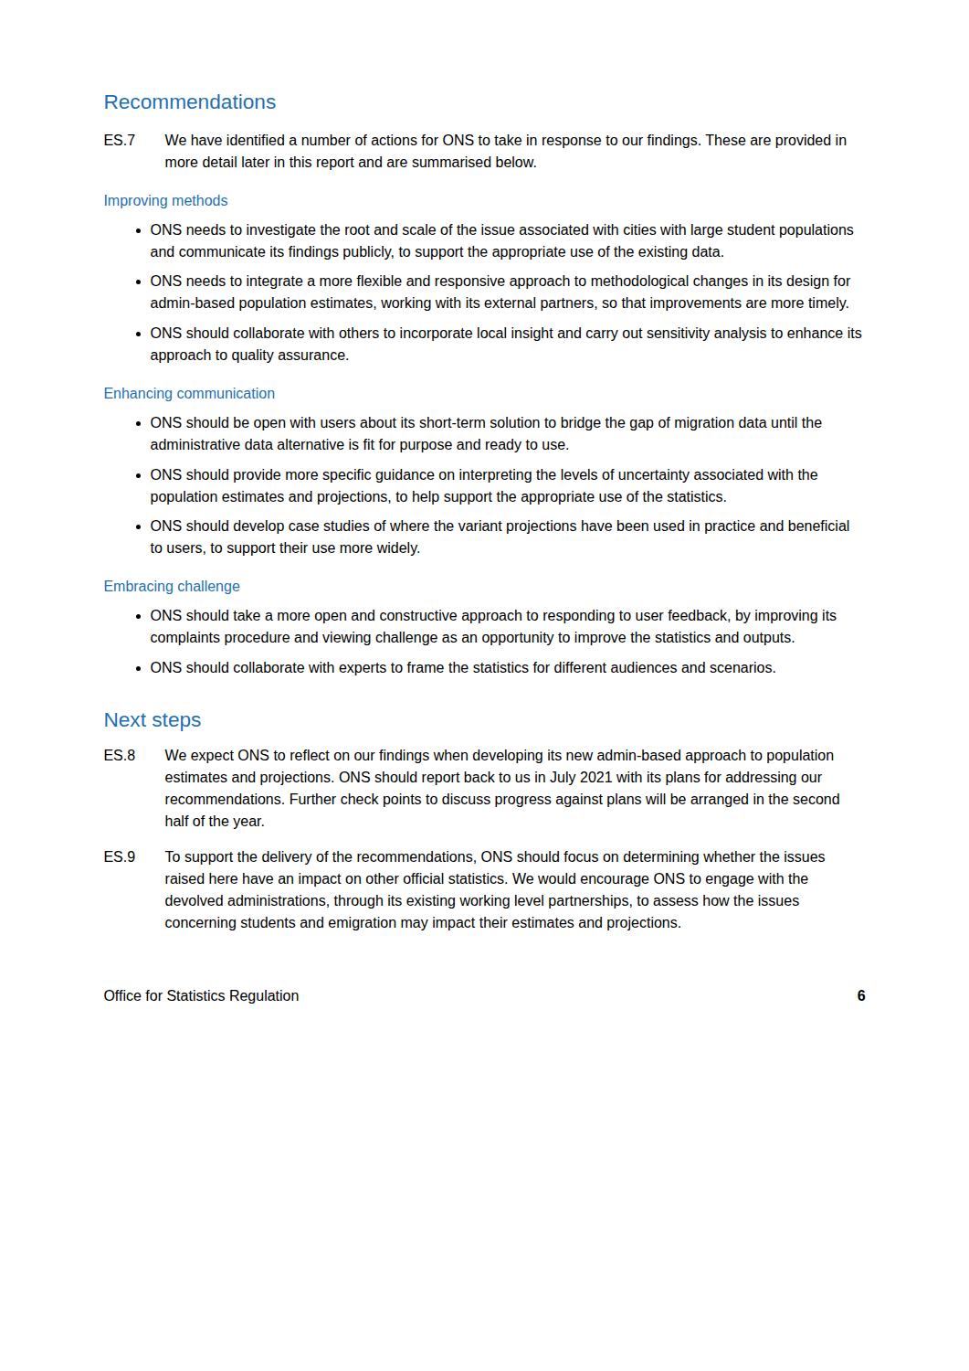Recommendations
ES.7
We have identified a number of actions for ONS to take in response to our findings. These are provided in more detail later in this report and are summarised below.
Improving methods
ONS needs to investigate the root and scale of the issue associated with cities with large student populations and communicate its findings publicly, to support the appropriate use of the existing data.
ONS needs to integrate a more flexible and responsive approach to methodological changes in its design for admin-based population estimates, working with its external partners, so that improvements are more timely.
ONS should collaborate with others to incorporate local insight and carry out sensitivity analysis to enhance its approach to quality assurance.
Enhancing communication
ONS should be open with users about its short-term solution to bridge the gap of migration data until the administrative data alternative is fit for purpose and ready to use.
ONS should provide more specific guidance on interpreting the levels of uncertainty associated with the population estimates and projections, to help support the appropriate use of the statistics.
ONS should develop case studies of where the variant projections have been used in practice and beneficial to users, to support their use more widely.
Embracing challenge
ONS should take a more open and constructive approach to responding to user feedback, by improving its complaints procedure and viewing challenge as an opportunity to improve the statistics and outputs.
ONS should collaborate with experts to frame the statistics for different audiences and scenarios.
Next steps
ES.8
We expect ONS to reflect on our findings when developing its new admin-based approach to population estimates and projections. ONS should report back to us in July 2021 with its plans for addressing our recommendations. Further check points to discuss progress against plans will be arranged in the second half of the year.
ES.9
To support the delivery of the recommendations, ONS should focus on determining whether the issues raised here have an impact on other official statistics. We would encourage ONS to engage with the devolved administrations, through its existing working level partnerships, to assess how the issues concerning students and emigration may impact their estimates and projections.
Office for Statistics Regulation
6